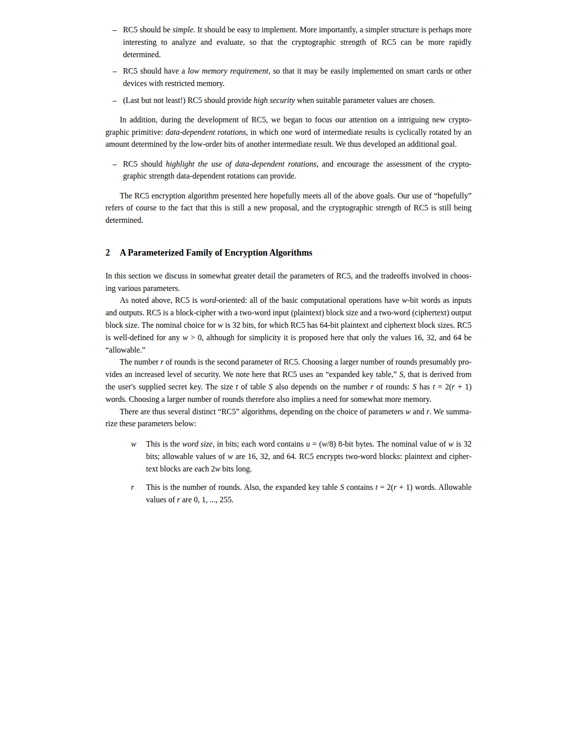RC5 should be simple. It should be easy to implement. More importantly, a simpler structure is perhaps more interesting to analyze and evaluate, so that the cryptographic strength of RC5 can be more rapidly determined.
RC5 should have a low memory requirement, so that it may be easily implemented on smart cards or other devices with restricted memory.
(Last but not least!) RC5 should provide high security when suitable parameter values are chosen.
In addition, during the development of RC5, we began to focus our attention on a intriguing new cryptographic primitive: data-dependent rotations, in which one word of intermediate results is cyclically rotated by an amount determined by the low-order bits of another intermediate result. We thus developed an additional goal.
RC5 should highlight the use of data-dependent rotations, and encourage the assessment of the cryptographic strength data-dependent rotations can provide.
The RC5 encryption algorithm presented here hopefully meets all of the above goals. Our use of “hopefully” refers of course to the fact that this is still a new proposal, and the cryptographic strength of RC5 is still being determined.
2 A Parameterized Family of Encryption Algorithms
In this section we discuss in somewhat greater detail the parameters of RC5, and the tradeoffs involved in choosing various parameters.
As noted above, RC5 is word-oriented: all of the basic computational operations have w-bit words as inputs and outputs. RC5 is a block-cipher with a two-word input (plaintext) block size and a two-word (ciphertext) output block size. The nominal choice for w is 32 bits, for which RC5 has 64-bit plaintext and ciphertext block sizes. RC5 is well-defined for any w > 0, although for simplicity it is proposed here that only the values 16, 32, and 64 be “allowable.”
The number r of rounds is the second parameter of RC5. Choosing a larger number of rounds presumably provides an increased level of security. We note here that RC5 uses an “expanded key table,” S, that is derived from the user's supplied secret key. The size t of table S also depends on the number r of rounds: S has t = 2(r + 1) words. Choosing a larger number of rounds therefore also implies a need for somewhat more memory.
There are thus several distinct “RC5” algorithms, depending on the choice of parameters w and r. We summarize these parameters below:
w
This is the word size, in bits; each word contains u = (w/8) 8-bit bytes. The nominal value of w is 32 bits; allowable values of w are 16, 32, and 64. RC5 encrypts two-word blocks: plaintext and ciphertext blocks are each 2w bits long.
r
This is the number of rounds. Also, the expanded key table S contains t = 2(r + 1) words. Allowable values of r are 0, 1, ..., 255.